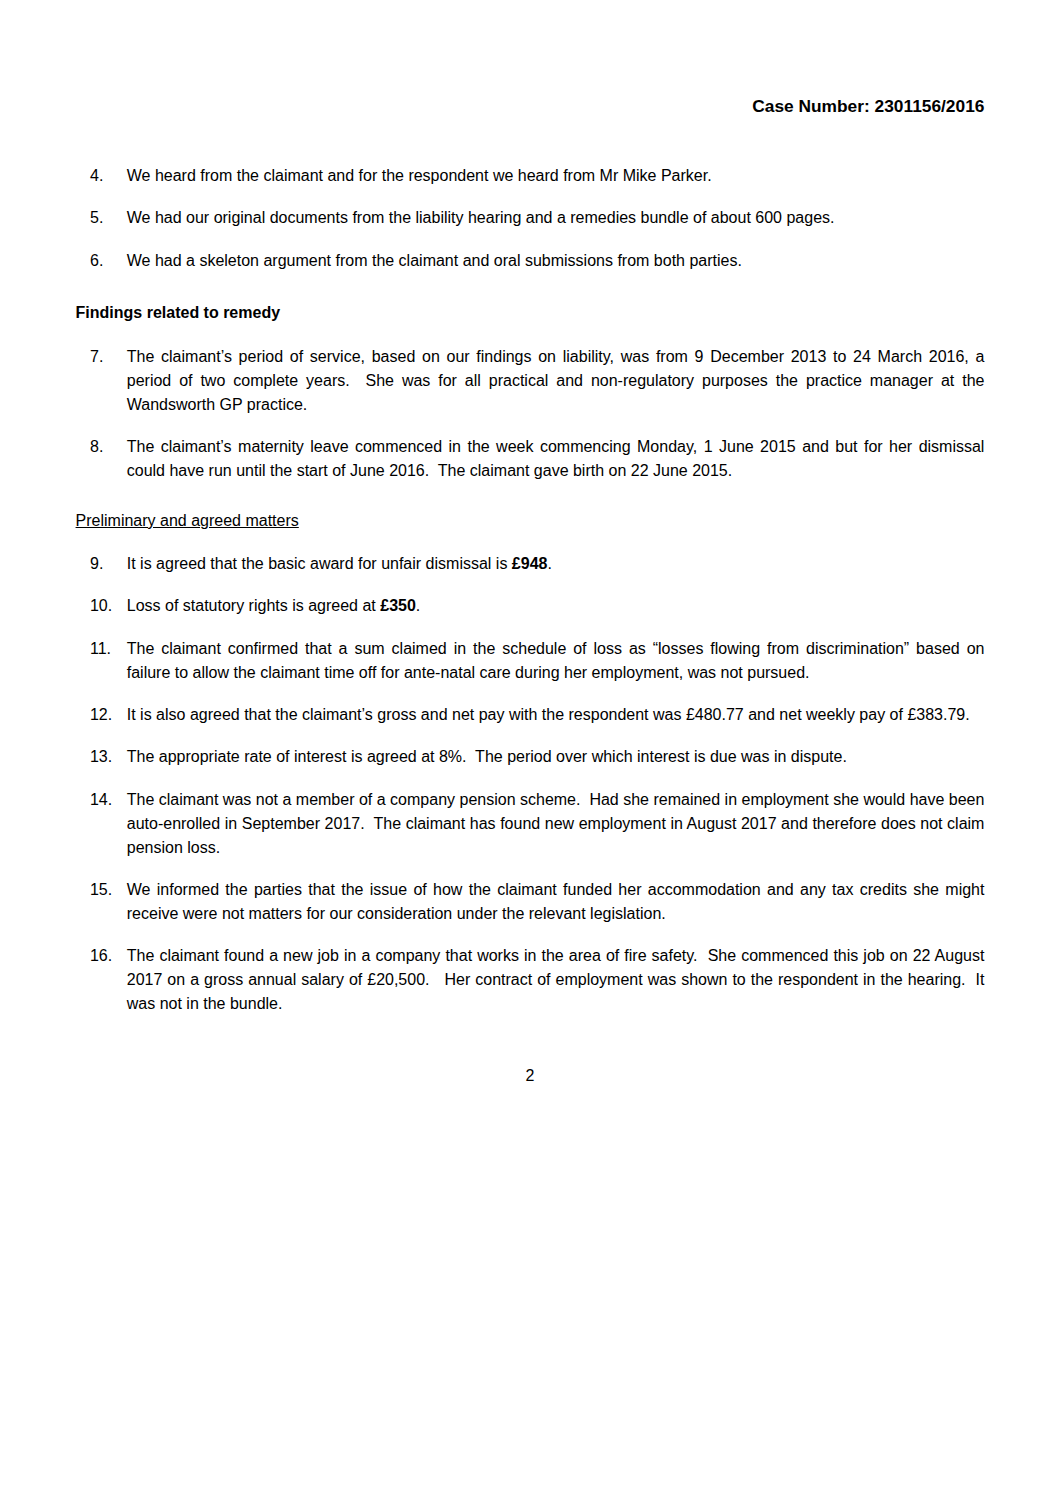Case Number: 2301156/2016
We heard from the claimant and for the respondent we heard from Mr Mike Parker.
We had our original documents from the liability hearing and a remedies bundle of about 600 pages.
We had a skeleton argument from the claimant and oral submissions from both parties.
Findings related to remedy
The claimant’s period of service, based on our findings on liability, was from 9 December 2013 to 24 March 2016, a period of two complete years. She was for all practical and non-regulatory purposes the practice manager at the Wandsworth GP practice.
The claimant’s maternity leave commenced in the week commencing Monday, 1 June 2015 and but for her dismissal could have run until the start of June 2016. The claimant gave birth on 22 June 2015.
Preliminary and agreed matters
It is agreed that the basic award for unfair dismissal is £948.
Loss of statutory rights is agreed at £350.
The claimant confirmed that a sum claimed in the schedule of loss as “losses flowing from discrimination” based on failure to allow the claimant time off for ante-natal care during her employment, was not pursued.
It is also agreed that the claimant’s gross and net pay with the respondent was £480.77 and net weekly pay of £383.79.
The appropriate rate of interest is agreed at 8%. The period over which interest is due was in dispute.
The claimant was not a member of a company pension scheme. Had she remained in employment she would have been auto-enrolled in September 2017. The claimant has found new employment in August 2017 and therefore does not claim pension loss.
We informed the parties that the issue of how the claimant funded her accommodation and any tax credits she might receive were not matters for our consideration under the relevant legislation.
The claimant found a new job in a company that works in the area of fire safety. She commenced this job on 22 August 2017 on a gross annual salary of £20,500. Her contract of employment was shown to the respondent in the hearing. It was not in the bundle.
2